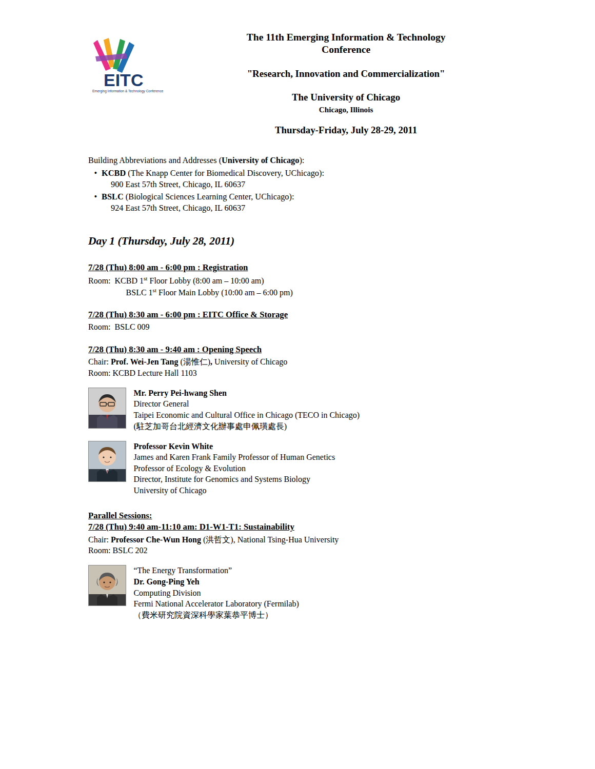EITC Emerging Information & Technology Conference
The 11th Emerging Information & Technology
Conference
"Research, Innovation and Commercialization"
The University of Chicago
Chicago, Illinois
Thursday-Friday, July 28-29, 2011
Building Abbreviations and Addresses (University of Chicago):
KCBD (The Knapp Center for Biomedical Discovery, UChicago): 900 East 57th Street, Chicago, IL 60637
BSLC (Biological Sciences Learning Center, UChicago): 924 East 57th Street, Chicago, IL 60637
Day 1 (Thursday, July 28, 2011)
7/28 (Thu) 8:00 am - 6:00 pm : Registration
Room: KCBD 1st Floor Lobby (8:00 am – 10:00 am)
BSLC 1st Floor Main Lobby (10:00 am – 6:00 pm)
7/28 (Thu) 8:30 am - 6:00 pm : EITC Office & Storage
Room: BSLC 009
7/28 (Thu) 8:30 am - 9:40 am : Opening Speech
Chair: Prof. Wei-Jen Tang (湯惟仁), University of Chicago
Room: KCBD Lecture Hall 1103
Mr. Perry Pei-hwang Shen
Director General
Taipei Economic and Cultural Office in Chicago (TECO in Chicago)
(駐芝加哥台北經濟文化辦事處申佩璜處長)
Professor Kevin White
James and Karen Frank Family Professor of Human Genetics
Professor of Ecology & Evolution
Director, Institute for Genomics and Systems Biology
University of Chicago
Parallel Sessions:
7/28 (Thu) 9:40 am-11:10 am: D1-W1-T1: Sustainability
Chair: Professor Che-Wun Hong (洪哲文), National Tsing-Hua University
Room: BSLC 202
“The Energy Transformation”
Dr. Gong-Ping Yeh
Computing Division
Fermi National Accelerator Laboratory (Fermilab)
（費米研究院資深科學家葉恭平博士）